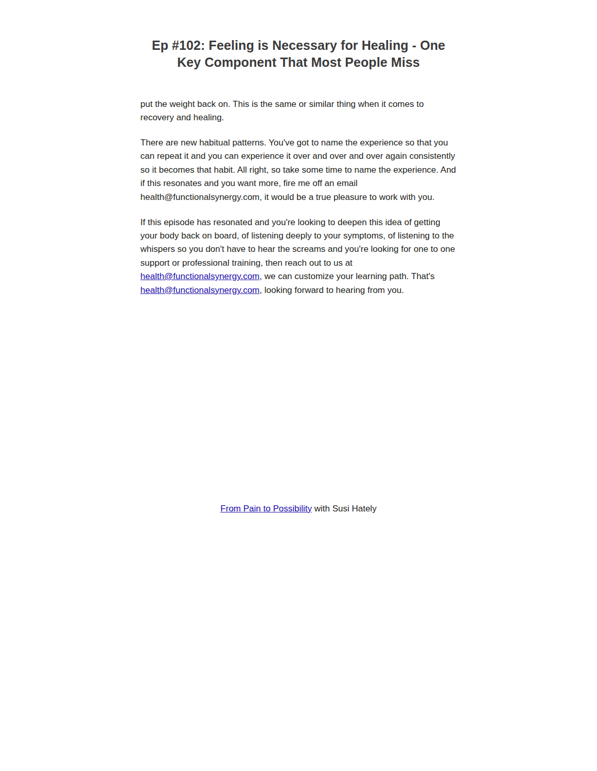Ep #102: Feeling is Necessary for Healing - One Key Component That Most People Miss
put the weight back on. This is the same or similar thing when it comes to recovery and healing.
There are new habitual patterns. You've got to name the experience so that you can repeat it and you can experience it over and over and over again consistently so it becomes that habit. All right, so take some time to name the experience. And if this resonates and you want more, fire me off an email health@functionalsynergy.com, it would be a true pleasure to work with you.
If this episode has resonated and you're looking to deepen this idea of getting your body back on board, of listening deeply to your symptoms, of listening to the whispers so you don't have to hear the screams and you're looking for one to one support or professional training, then reach out to us at health@functionalsynergy.com, we can customize your learning path. That's health@functionalsynergy.com, looking forward to hearing from you.
From Pain to Possibility with Susi Hately